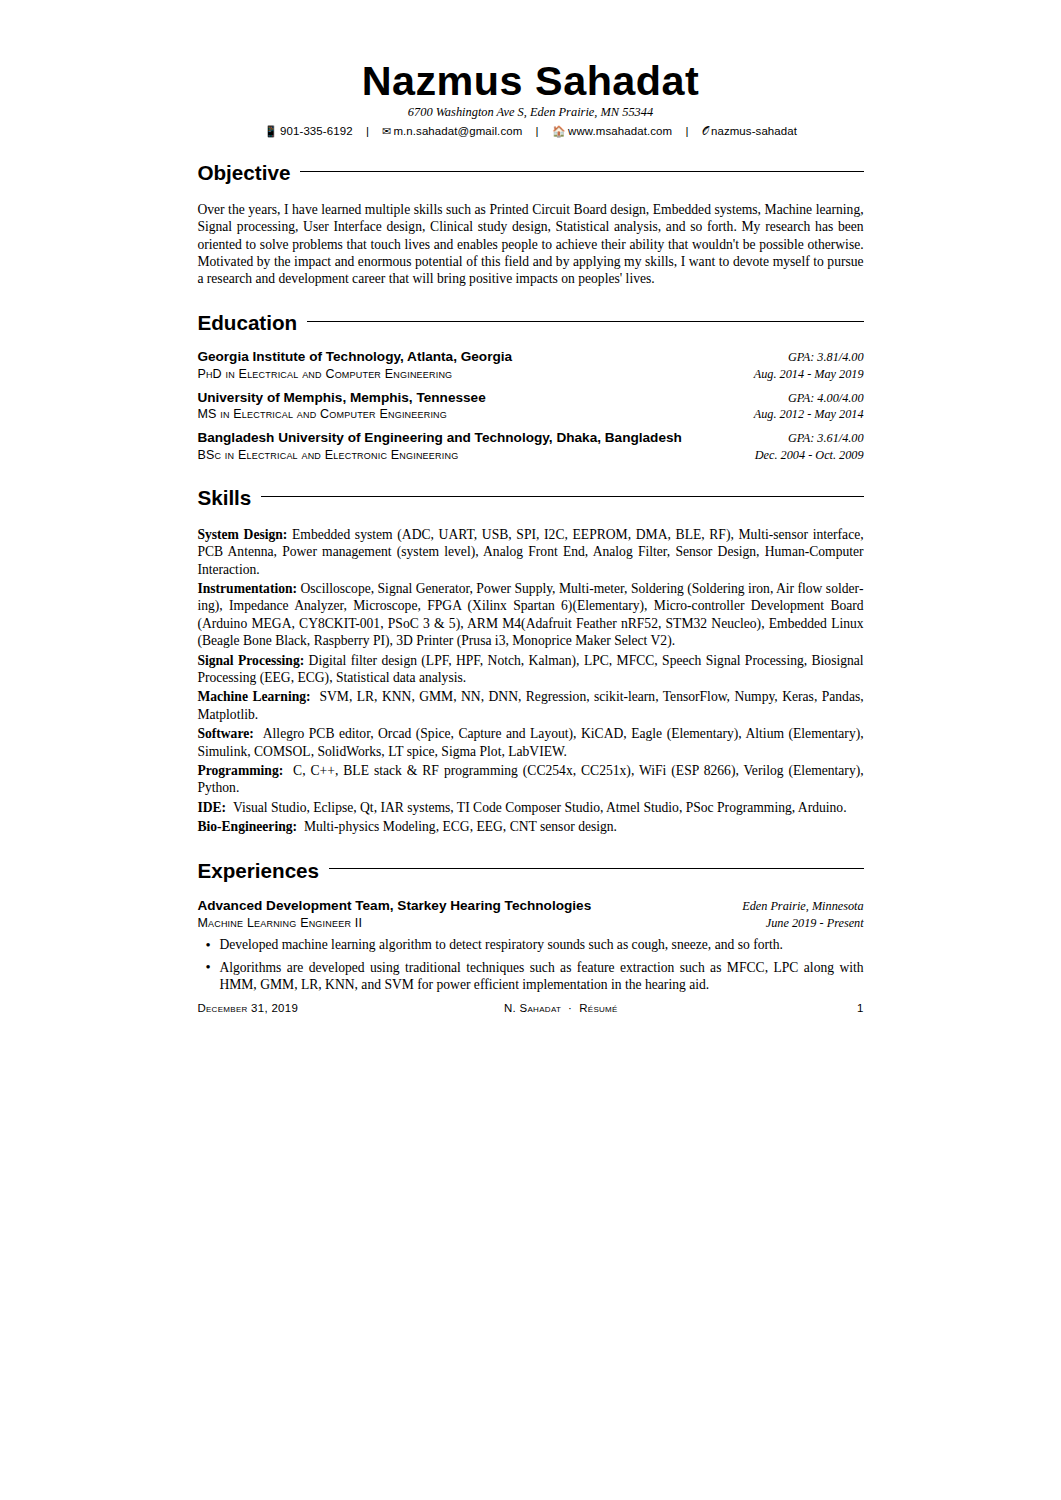Nazmus Sahadat
6700 Washington Ave S, Eden Prairie, MN 55344
📱901-335-6192 | ✉m.n.sahadat@gmail.com | 🏠www.msahadat.com | 𝒪nazmus-sahadat
Objective
Over the years, I have learned multiple skills such as Printed Circuit Board design, Embedded systems, Machine learning, Signal processing, User Interface design, Clinical study design, Statistical analysis, and so forth. My research has been oriented to solve problems that touch lives and enables people to achieve their ability that wouldn't be possible otherwise. Motivated by the impact and enormous potential of this field and by applying my skills, I want to devote myself to pursue a research and development career that will bring positive impacts on peoples' lives.
Education
Georgia Institute of Technology, Atlanta, Georgia GPA: 3.81/4.00
PhD in Electrical and Computer Engineering Aug. 2014 - May 2019
University of Memphis, Memphis, Tennessee GPA: 4.00/4.00
MS in Electrical and Computer Engineering Aug. 2012 - May 2014
Bangladesh University of Engineering and Technology, Dhaka, Bangladesh GPA: 3.61/4.00
BSc in Electrical and Electronic Engineering Dec. 2004 - Oct. 2009
Skills
System Design: Embedded system (ADC, UART, USB, SPI, I2C, EEPROM, DMA, BLE, RF), Multi-sensor interface, PCB Antenna, Power management (system level), Analog Front End, Analog Filter, Sensor Design, Human-Computer Interaction.
Instrumentation: Oscilloscope, Signal Generator, Power Supply, Multi-meter, Soldering (Soldering iron, Air flow soldering), Impedance Analyzer, Microscope, FPGA (Xilinx Spartan 6)(Elementary), Micro-controller Development Board (Arduino MEGA, CY8CKIT-001, PSoC 3 & 5), ARM M4(Adafruit Feather nRF52, STM32 Neucleo), Embedded Linux (Beagle Bone Black, Raspberry PI), 3D Printer (Prusa i3, Monoprice Maker Select V2).
Signal Processing: Digital filter design (LPF, HPF, Notch, Kalman), LPC, MFCC, Speech Signal Processing, Biosignal Processing (EEG, ECG), Statistical data analysis.
Machine Learning: SVM, LR, KNN, GMM, NN, DNN, Regression, scikit-learn, TensorFlow, Numpy, Keras, Pandas, Matplotlib.
Software: Allegro PCB editor, Orcad (Spice, Capture and Layout), KiCAD, Eagle (Elementary), Altium (Elementary), Simulink, COMSOL, SolidWorks, LT spice, Sigma Plot, LabVIEW.
Programming: C, C++, BLE stack & RF programming (CC254x, CC251x), WiFi (ESP 8266), Verilog (Elementary), Python.
IDE: Visual Studio, Eclipse, Qt, IAR systems, TI Code Composer Studio, Atmel Studio, PSoc Programming, Arduino.
Bio-Engineering: Multi-physics Modeling, ECG, EEG, CNT sensor design.
Experiences
Advanced Development Team, Starkey Hearing Technologies Eden Prairie, Minnesota
Machine Learning Engineer II June 2019 - Present
Developed machine learning algorithm to detect respiratory sounds such as cough, sneeze, and so forth.
Algorithms are developed using traditional techniques such as feature extraction such as MFCC, LPC along with HMM, GMM, LR, KNN, and SVM for power efficient implementation in the hearing aid.
December 31, 2019 N. Sahadat · Résumé 1